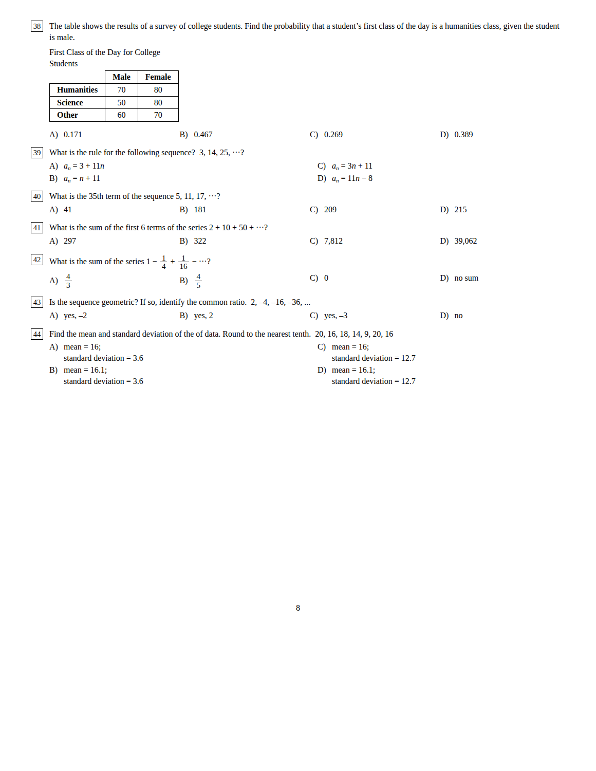38
The table shows the results of a survey of college students. Find the probability that a student’s first class of the day is a humanities class, given the student is male.
First Class of the Day for College Students
| | Male | Female |
| --- | --- | --- |
| Humanities | 70 | 80 |
| Science | 50 | 80 |
| Other | 60 | 70 |
A) 0.171
B) 0.467
C) 0.269
D) 0.389
39
What is the rule for the following sequence? 3, 14, 25, ···?
A) an = 3 + 11n
C) an = 3n + 11
B) an = n + 11
D) an = 11n − 8
40
What is the 35th term of the sequence 5, 11, 17, ···?
A) 41
B) 181
C) 209
D) 215
41
What is the sum of the first 6 terms of the series 2 + 10 + 50 + ···?
A) 297
B) 322
C) 7,812
D) 39,062
42
What is the sum of the series 1 − 14 + 116 − ···?
A) 43
B) 45
C) 0
D) no sum
43
Is the sequence geometric? If so, identify the common ratio. 2, –4, –16, –36, ...
A) yes, –2
B) yes, 2
C) yes, –3
D) no
44
Find the mean and standard deviation of the of data. Round to the nearest tenth. 20, 16, 18, 14, 9, 20, 16
A) mean = 16;
standard deviation = 3.6
C) mean = 16;
standard deviation = 12.7
B) mean = 16.1;
standard deviation = 3.6
D) mean = 16.1;
standard deviation = 12.7
8